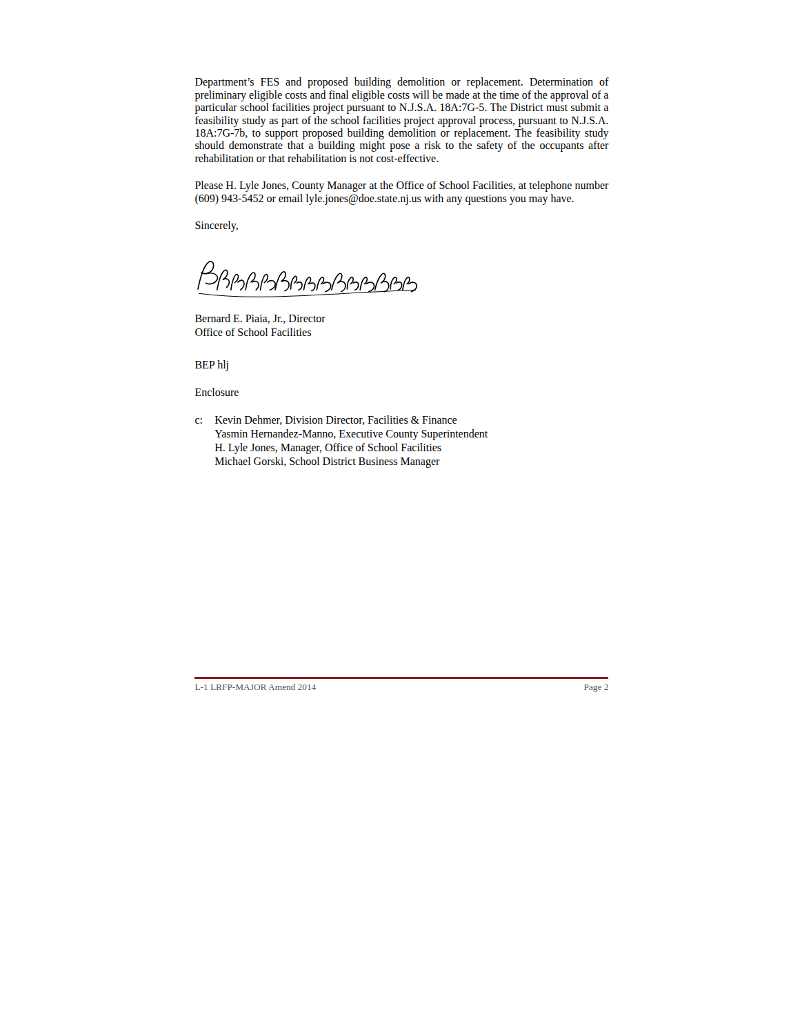Department’s FES and proposed building demolition or replacement. Determination of preliminary eligible costs and final eligible costs will be made at the time of the approval of a particular school facilities project pursuant to N.J.S.A. 18A:7G-5. The District must submit a feasibility study as part of the school facilities project approval process, pursuant to N.J.S.A. 18A:7G-7b, to support proposed building demolition or replacement. The feasibility study should demonstrate that a building might pose a risk to the safety of the occupants after rehabilitation or that rehabilitation is not cost-effective.
Please H. Lyle Jones, County Manager at the Office of School Facilities, at telephone number (609) 943-5452 or email lyle.jones@doe.state.nj.us with any questions you may have.
Sincerely,
Bernard E. Piaia, Jr., Director
Office of School Facilities
BEP hlj
Enclosure
| c: | Kevin Dehmer, Division Director, Facilities & Finance |
| | Yasmin Hernandez-Manno, Executive County Superintendent |
| | H. Lyle Jones, Manager, Office of School Facilities |
| | Michael Gorski, School District Business Manager |
L-1 LRFP-MAJOR Amend 2014
Page 2